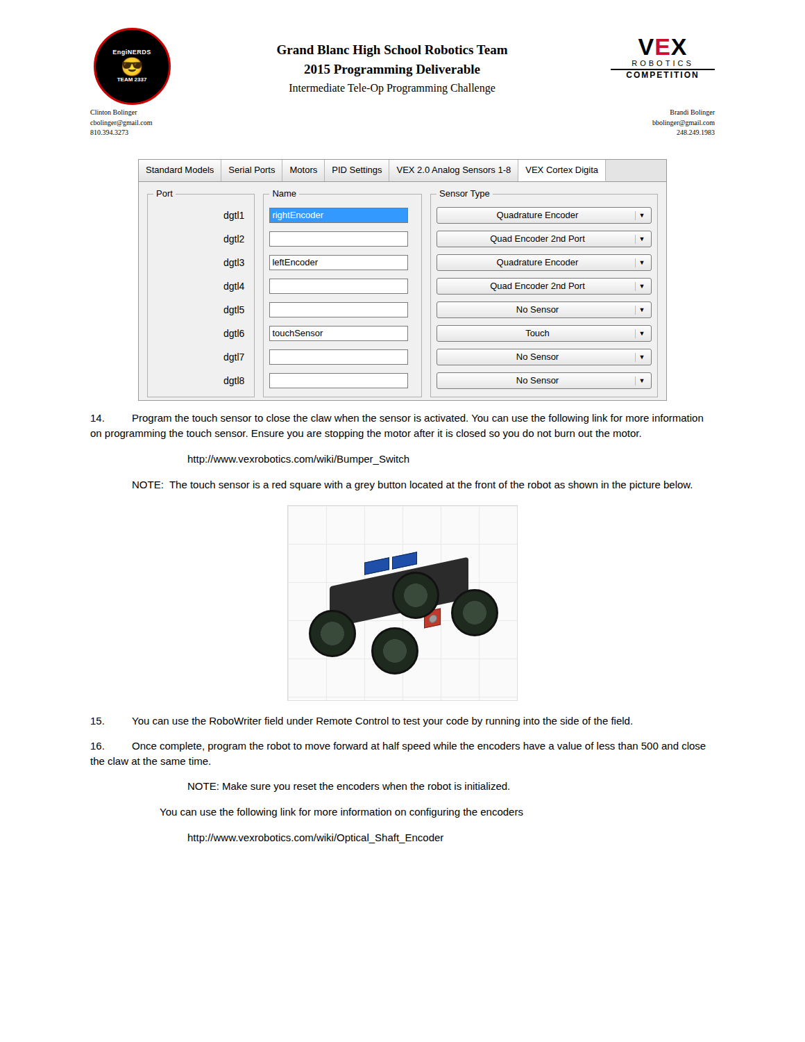EngiNERDS
😎
TEAM 2337
Grand Blanc High School Robotics Team
2015 Programming Deliverable
Intermediate Tele-Op Programming Challenge
VEX
ROBOTICS
COMPETITION
Clinton Bolinger
cbolinger@gmail.com
810.394.3273
Brandi Bolinger
bbolinger@gmail.com
248.249.1983
Standard Models
Serial Ports
Motors
PID Settings
VEX 2.0 Analog Sensors 1-8
VEX Cortex Digita
Port
dgtl1
dgtl2
dgtl3
dgtl4
dgtl5
dgtl6
dgtl7
dgtl8
Name
rightEncoder
leftEncoder
touchSensor
Sensor Type
Quadrature Encoder▼
Quad Encoder 2nd Port▼
Quadrature Encoder▼
Quad Encoder 2nd Port▼
No Sensor▼
Touch▼
No Sensor▼
No Sensor▼
14. Program the touch sensor to close the claw when the sensor is activated. You can use the following link for more information on programming the touch sensor. Ensure you are stopping the motor after it is closed so you do not burn out the motor.
http://www.vexrobotics.com/wiki/Bumper_Switch
NOTE: The touch sensor is a red square with a grey button located at the front of the robot as shown in the picture below.
15. You can use the RoboWriter field under Remote Control to test your code by running into the side of the field.
16. Once complete, program the robot to move forward at half speed while the encoders have a value of less than 500 and close the claw at the same time.
NOTE: Make sure you reset the encoders when the robot is initialized.
You can use the following link for more information on configuring the encoders
http://www.vexrobotics.com/wiki/Optical_Shaft_Encoder